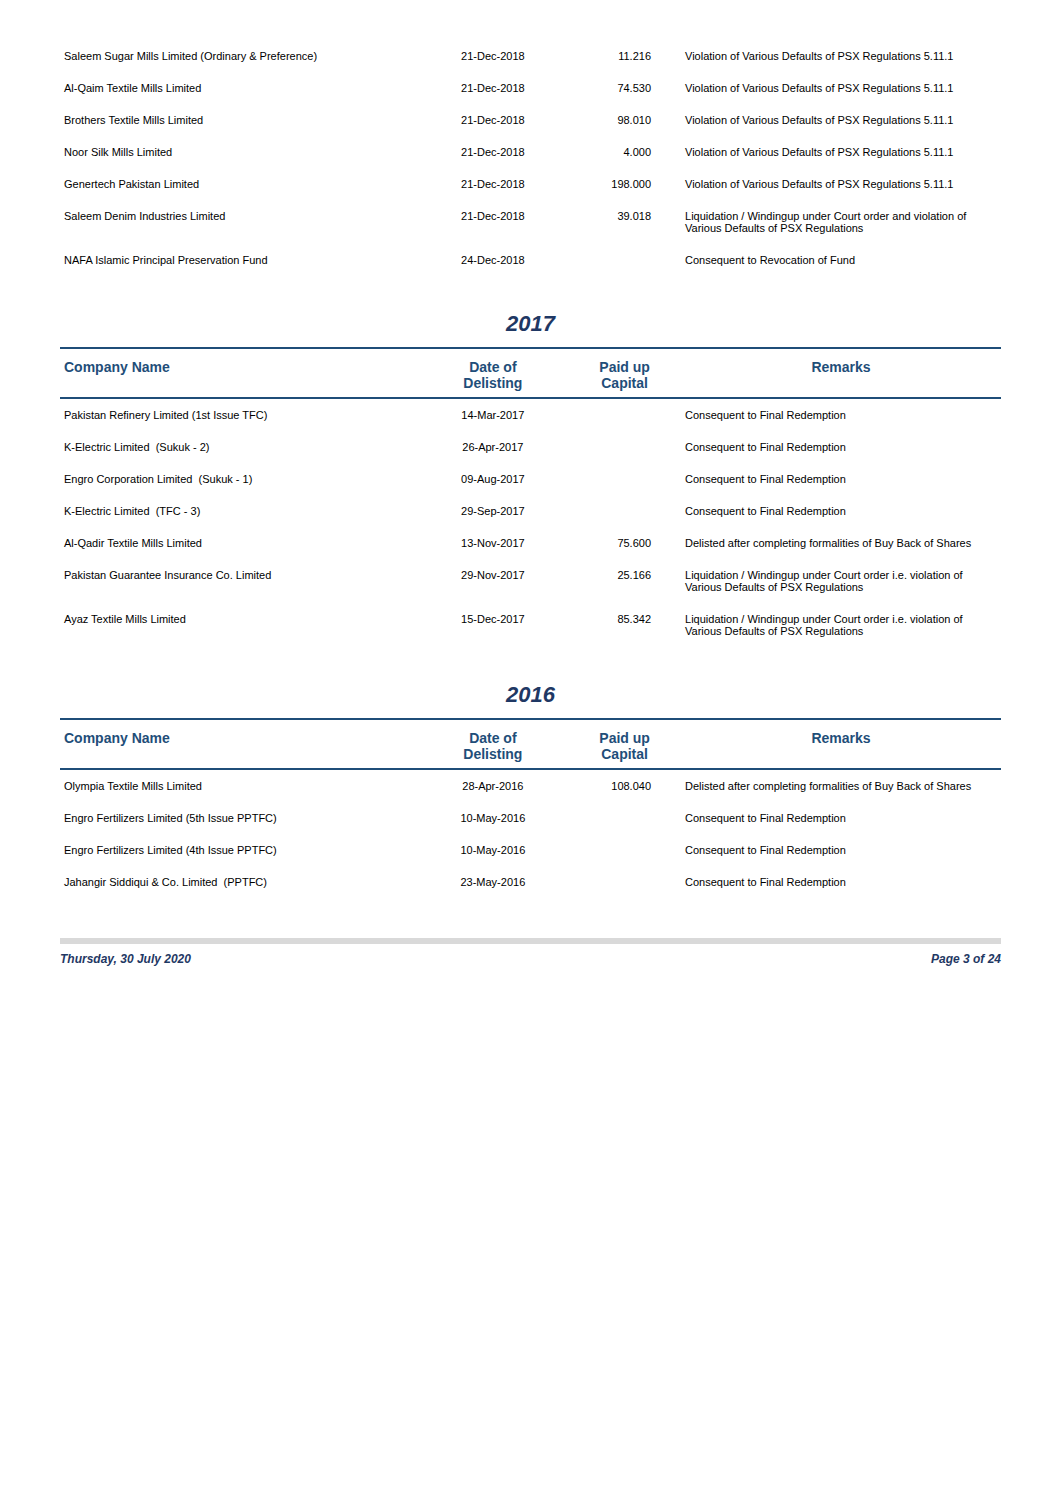| Saleem Sugar Mills Limited (Ordinary & Preference) | 21-Dec-2018 | 11.216 | Violation of Various Defaults of PSX Regulations 5.11.1 |
| Al-Qaim Textile Mills Limited | 21-Dec-2018 | 74.530 | Violation of Various Defaults of PSX Regulations 5.11.1 |
| Brothers Textile Mills Limited | 21-Dec-2018 | 98.010 | Violation of Various Defaults of PSX Regulations 5.11.1 |
| Noor Silk Mills Limited | 21-Dec-2018 | 4.000 | Violation of Various Defaults of PSX Regulations 5.11.1 |
| Genertech Pakistan Limited | 21-Dec-2018 | 198.000 | Violation of Various Defaults of PSX Regulations 5.11.1 |
| Saleem Denim Industries Limited | 21-Dec-2018 | 39.018 | Liquidation / Windingup under Court order and violation of Various Defaults of PSX Regulations |
| NAFA Islamic Principal Preservation Fund | 24-Dec-2018 | | Consequent to Revocation of Fund |
2017
| Company Name | Date of Delisting | Paid up Capital | Remarks |
| Pakistan Refinery Limited (1st Issue TFC) | 14-Mar-2017 | | Consequent to Final Redemption |
| K-Electric Limited (Sukuk - 2) | 26-Apr-2017 | | Consequent to Final Redemption |
| Engro Corporation Limited (Sukuk - 1) | 09-Aug-2017 | | Consequent to Final Redemption |
| K-Electric Limited (TFC - 3) | 29-Sep-2017 | | Consequent to Final Redemption |
| Al-Qadir Textile Mills Limited | 13-Nov-2017 | 75.600 | Delisted after completing formalities of Buy Back of Shares |
| Pakistan Guarantee Insurance Co. Limited | 29-Nov-2017 | 25.166 | Liquidation / Windingup under Court order i.e. violation of Various Defaults of PSX Regulations |
| Ayaz Textile Mills Limited | 15-Dec-2017 | 85.342 | Liquidation / Windingup under Court order i.e. violation of Various Defaults of PSX Regulations |
2016
| Company Name | Date of Delisting | Paid up Capital | Remarks |
| Olympia Textile Mills Limited | 28-Apr-2016 | 108.040 | Delisted after completing formalities of Buy Back of Shares |
| Engro Fertilizers Limited (5th Issue PPTFC) | 10-May-2016 | | Consequent to Final Redemption |
| Engro Fertilizers Limited (4th Issue PPTFC) | 10-May-2016 | | Consequent to Final Redemption |
| Jahangir Siddiqui & Co. Limited (PPTFC) | 23-May-2016 | | Consequent to Final Redemption |
Thursday, 30 July 2020 Page 3 of 24